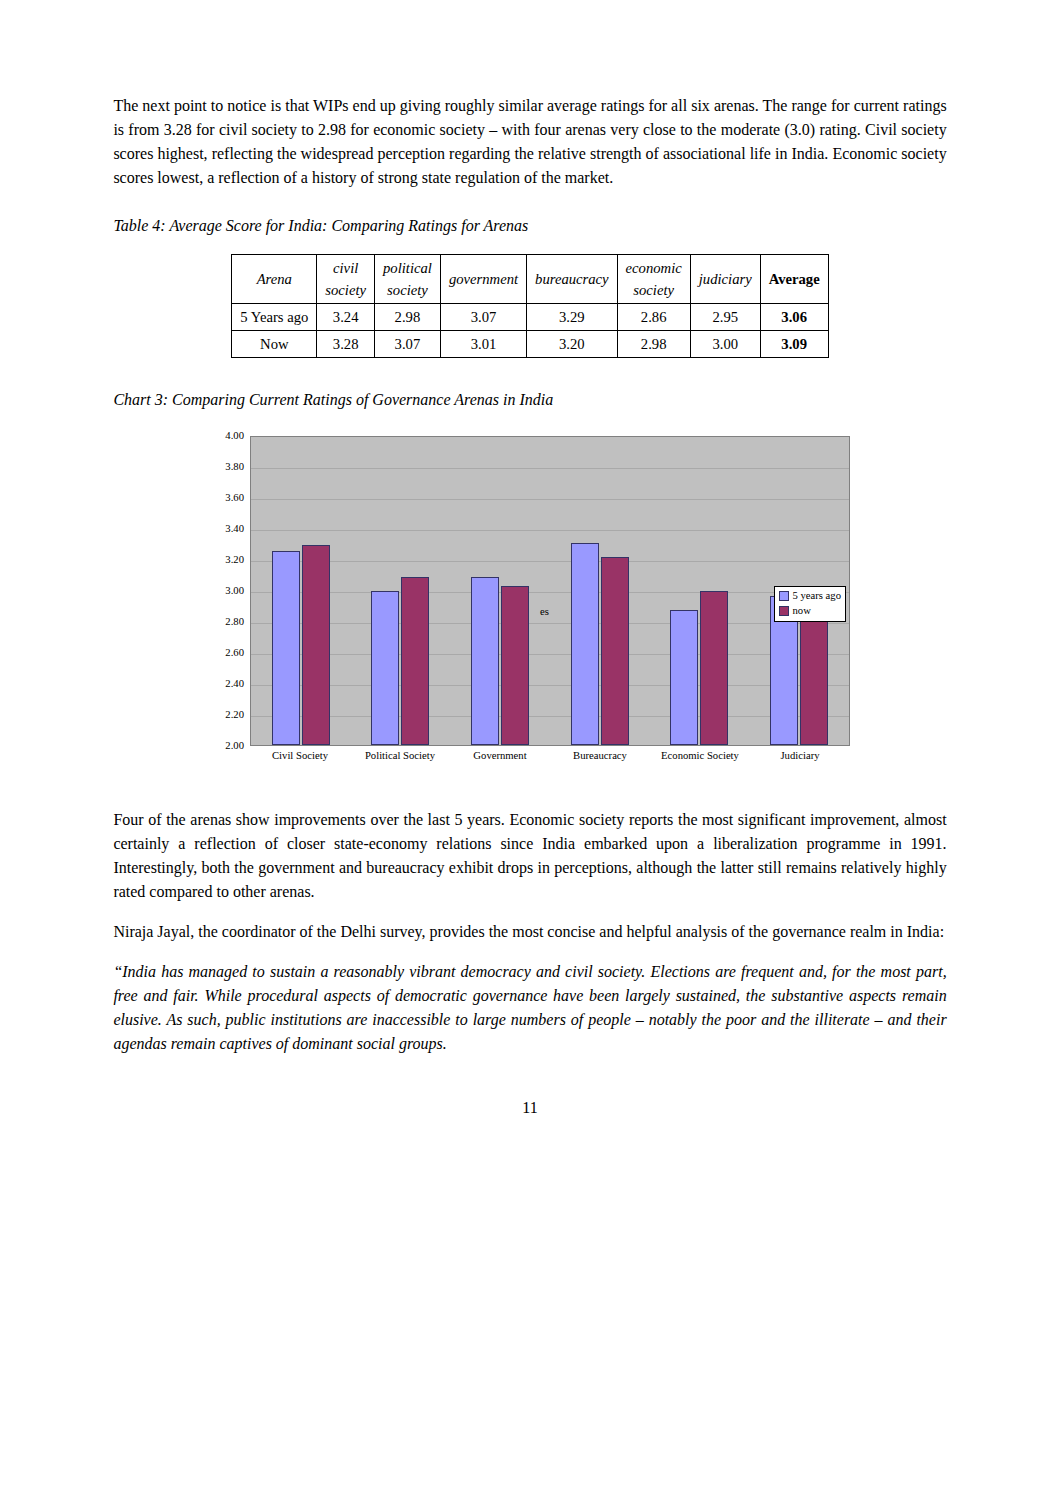The next point to notice is that WIPs end up giving roughly similar average ratings for all six arenas. The range for current ratings is from 3.28 for civil society to 2.98 for economic society – with four arenas very close to the moderate (3.0) rating. Civil society scores highest, reflecting the widespread perception regarding the relative strength of associational life in India. Economic society scores lowest, a reflection of a history of strong state regulation of the market.
Table 4: Average Score for India: Comparing Ratings for Arenas
| Arena | civil society | political society | government | bureaucracy | economic society | judiciary | Average |
| --- | --- | --- | --- | --- | --- | --- | --- |
| 5 Years ago | 3.24 | 2.98 | 3.07 | 3.29 | 2.86 | 2.95 | 3.06 |
| Now | 3.28 | 3.07 | 3.01 | 3.20 | 2.98 | 3.00 | 3.09 |
Chart 3: Comparing Current Ratings of Governance Arenas in India
4.00
3.80
3.60
3.40
3.20
3.00
2.80
2.60
2.40
2.20
2.00
es
5 years ago
now
Civil Society Political Society Government Bureaucracy Economic Society Judiciary
Four of the arenas show improvements over the last 5 years. Economic society reports the most significant improvement, almost certainly a reflection of closer state-economy relations since India embarked upon a liberalization programme in 1991. Interestingly, both the government and bureaucracy exhibit drops in perceptions, although the latter still remains relatively highly rated compared to other arenas.
Niraja Jayal, the coordinator of the Delhi survey, provides the most concise and helpful analysis of the governance realm in India:
“India has managed to sustain a reasonably vibrant democracy and civil society. Elections are frequent and, for the most part, free and fair. While procedural aspects of democratic governance have been largely sustained, the substantive aspects remain elusive. As such, public institutions are inaccessible to large numbers of people – notably the poor and the illiterate – and their agendas remain captives of dominant social groups.
11